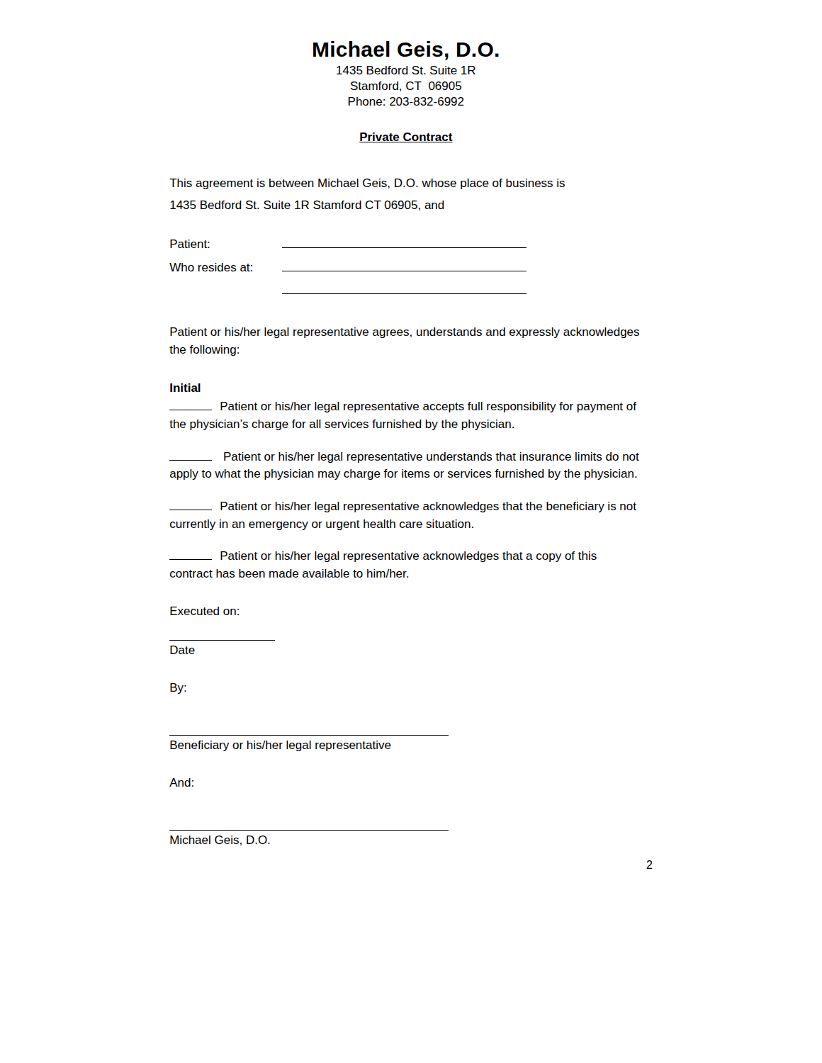Michael Geis, D.O.
1435 Bedford St. Suite 1R
Stamford, CT 06905
Phone: 203-832-6992
Private Contract
This agreement is between Michael Geis, D.O. whose place of business is
1435 Bedford St. Suite 1R Stamford CT 06905, and
| Patient: | |
| Who resides at: | |
Patient or his/her legal representative agrees, understands and expressly acknowledges the following:
Initial
Patient or his/her legal representative accepts full responsibility for payment of the physician’s charge for all services furnished by the physician.
Patient or his/her legal representative understands that insurance limits do not apply to what the physician may charge for items or services furnished by the physician.
Patient or his/her legal representative acknowledges that the beneficiary is not currently in an emergency or urgent health care situation.
Patient or his/her legal representative acknowledges that a copy of this contract has been made available to him/her.
Executed on:
Date
By:
Beneficiary or his/her legal representative
And:
Michael Geis, D.O.
2